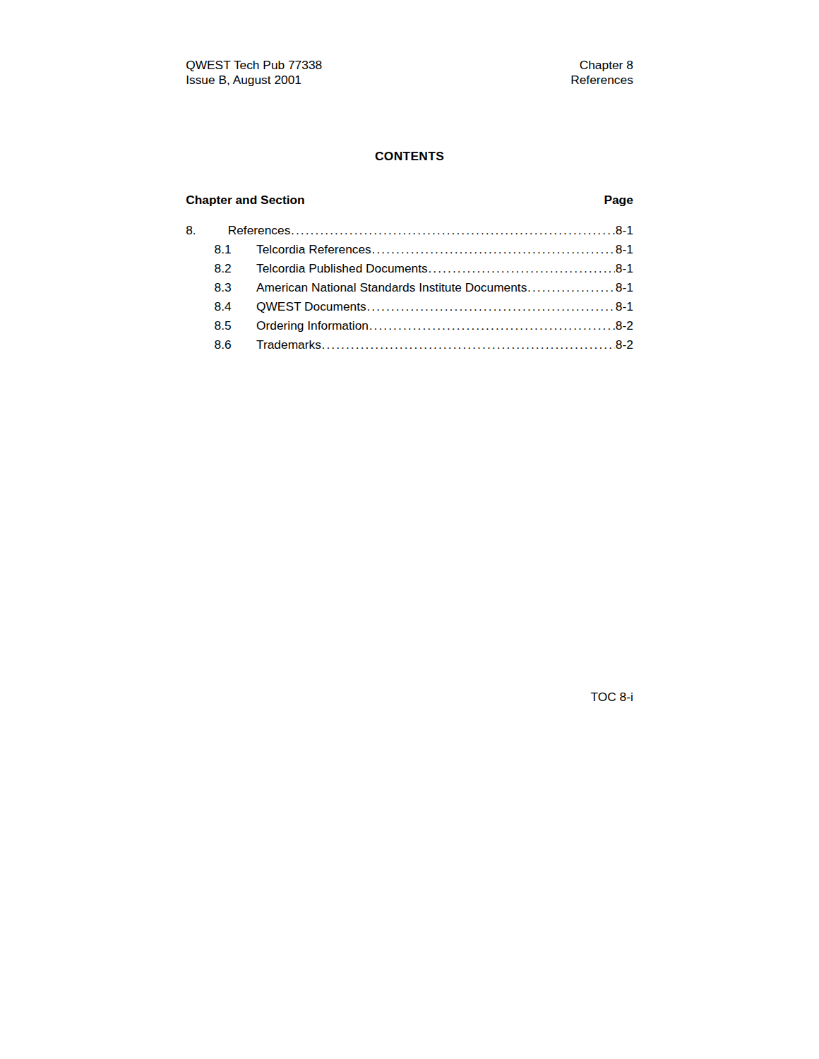QWEST Tech Pub 77338
Chapter 8
Issue B, August 2001
References
CONTENTS
Chapter and Section
Page
8. References ................................................................................................................. 8-1
8.1 Telcordia References ................................................................................................................. 8-1
8.2 Telcordia Published Documents ................................................................................................................. 8-1
8.3 American National Standards Institute Documents ................................................................................................................. 8-1
8.4 QWEST Documents ................................................................................................................. 8-1
8.5 Ordering Information ................................................................................................................. 8-2
8.6 Trademarks ................................................................................................................. 8-2
TOC 8-i